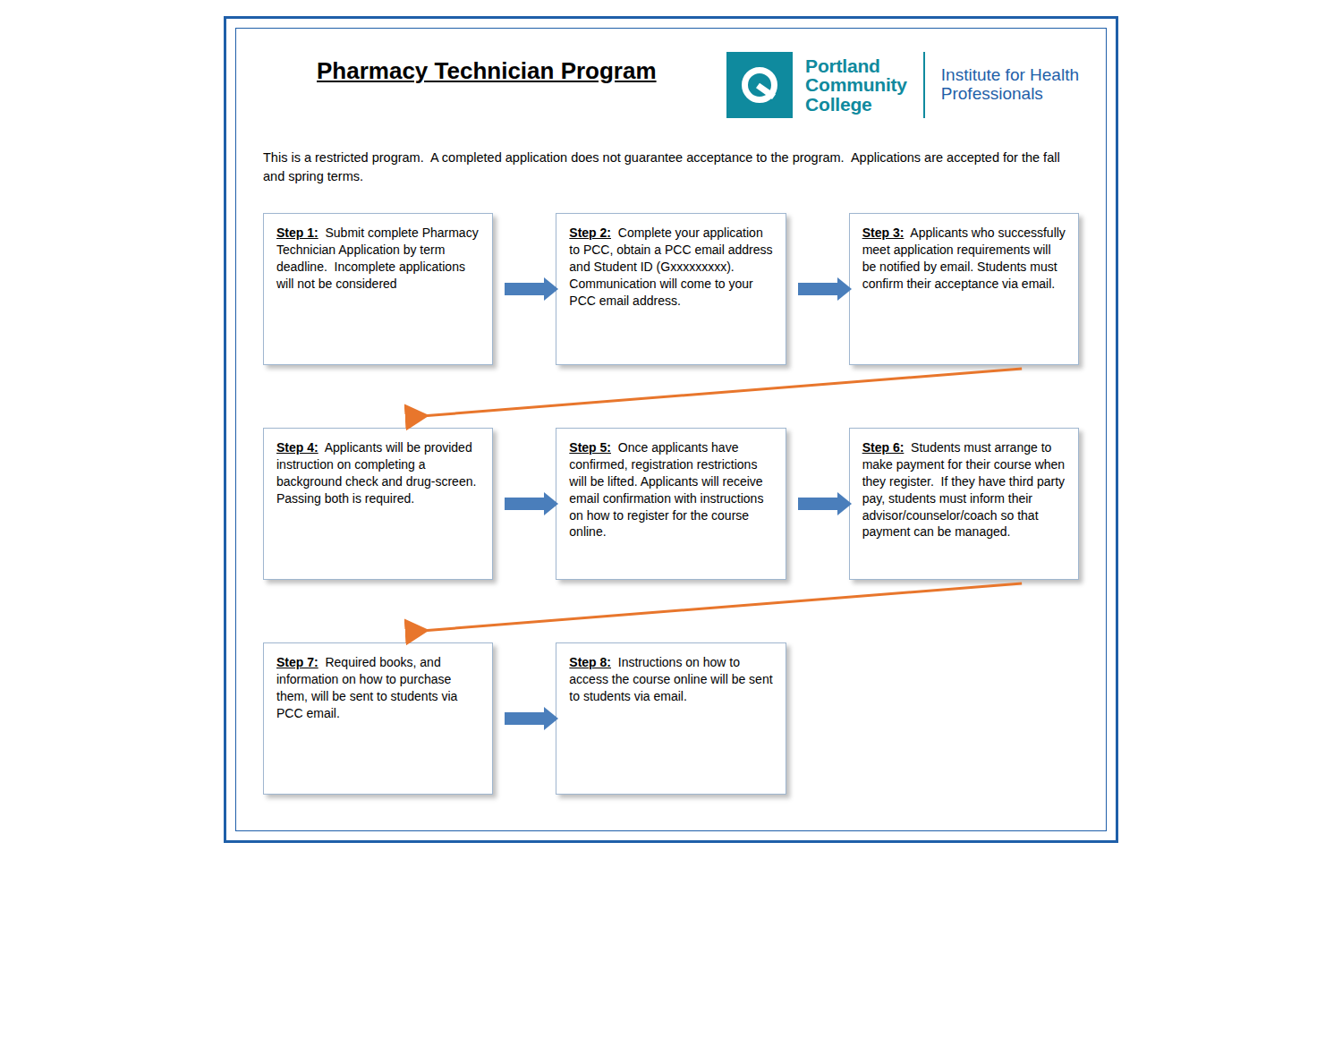Pharmacy Technician Program
Portland
Community
College
Institute for Health
Professionals
This is a restricted program. A completed application does not guarantee acceptance to the program. Applications are accepted for the fall and spring terms.
Step 1: Submit complete Pharmacy Technician Application by term deadline. Incomplete applications will not be considered
Step 2: Complete your application to PCC, obtain a PCC email address and Student ID (Gxxxxxxxxx). Communication will come to your PCC email address.
Step 3: Applicants who successfully meet application requirements will be notified by email. Students must confirm their acceptance via email.
Step 4: Applicants will be provided instruction on completing a background check and drug-screen. Passing both is required.
Step 5: Once applicants have confirmed, registration restrictions will be lifted. Applicants will receive email confirmation with instructions on how to register for the course online.
Step 6: Students must arrange to make payment for their course when they register. If they have third party pay, students must inform their advisor/counselor/coach so that payment can be managed.
Step 7: Required books, and information on how to purchase them, will be sent to students via PCC email.
Step 8: Instructions on how to access the course online will be sent to students via email.